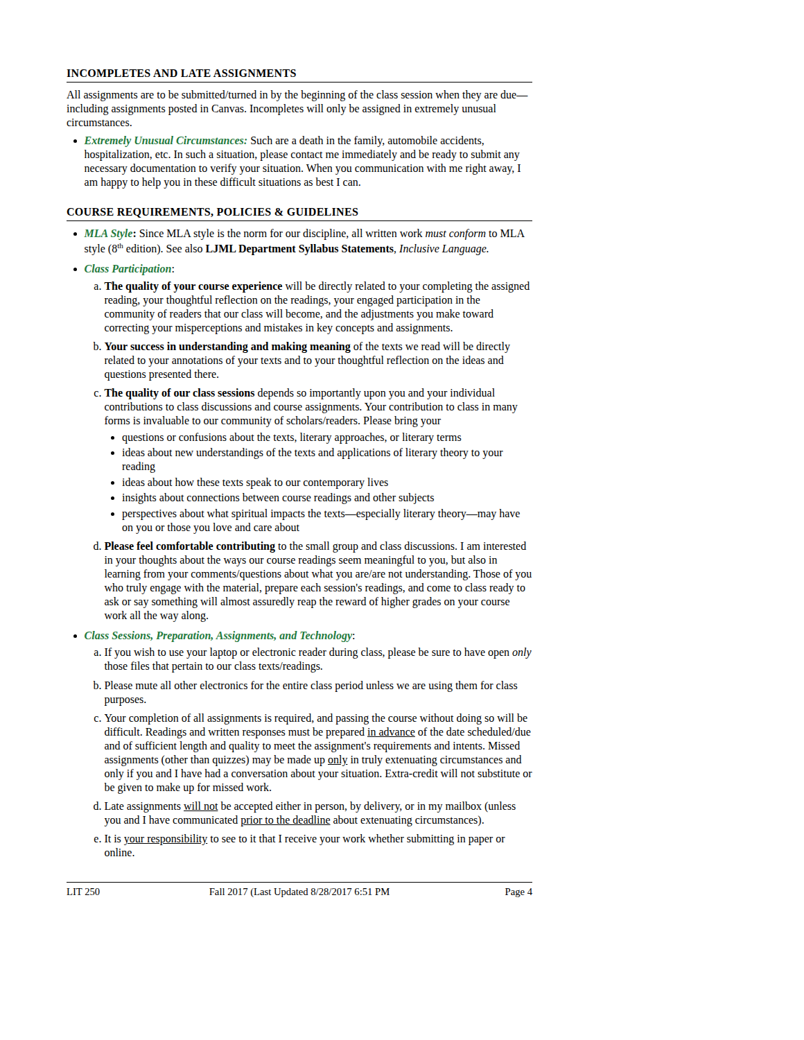Incompletes and Late Assignments
All assignments are to be submitted/turned in by the beginning of the class session when they are due—including assignments posted in Canvas. Incompletes will only be assigned in extremely unusual circumstances.
Extremely Unusual Circumstances: Such are a death in the family, automobile accidents, hospitalization, etc. In such a situation, please contact me immediately and be ready to submit any necessary documentation to verify your situation. When you communication with me right away, I am happy to help you in these difficult situations as best I can.
Course Requirements, Policies & Guidelines
MLA Style: Since MLA style is the norm for our discipline, all written work must conform to MLA style (8th edition). See also LJML Department Syllabus Statements, Inclusive Language.
Class Participation:
The quality of your course experience will be directly related to your completing the assigned reading, your thoughtful reflection on the readings, your engaged participation in the community of readers that our class will become, and the adjustments you make toward correcting your misperceptions and mistakes in key concepts and assignments.
Your success in understanding and making meaning of the texts we read will be directly related to your annotations of your texts and to your thoughtful reflection on the ideas and questions presented there.
The quality of our class sessions depends so importantly upon you and your individual contributions to class discussions and course assignments. Your contribution to class in many forms is invaluable to our community of scholars/readers. Please bring your
questions or confusions about the texts, literary approaches, or literary terms
ideas about new understandings of the texts and applications of literary theory to your reading
ideas about how these texts speak to our contemporary lives
insights about connections between course readings and other subjects
perspectives about what spiritual impacts the texts—especially literary theory—may have on you or those you love and care about
Please feel comfortable contributing to the small group and class discussions. I am interested in your thoughts about the ways our course readings seem meaningful to you, but also in learning from your comments/questions about what you are/are not understanding. Those of you who truly engage with the material, prepare each session's readings, and come to class ready to ask or say something will almost assuredly reap the reward of higher grades on your course work all the way along.
Class Sessions, Preparation, Assignments, and Technology:
If you wish to use your laptop or electronic reader during class, please be sure to have open only those files that pertain to our class texts/readings.
Please mute all other electronics for the entire class period unless we are using them for class purposes.
Your completion of all assignments is required, and passing the course without doing so will be difficult. Readings and written responses must be prepared in advance of the date scheduled/due and of sufficient length and quality to meet the assignment's requirements and intents. Missed assignments (other than quizzes) may be made up only in truly extenuating circumstances and only if you and I have had a conversation about your situation. Extra-credit will not substitute or be given to make up for missed work.
Late assignments will not be accepted either in person, by delivery, or in my mailbox (unless you and I have communicated prior to the deadline about extenuating circumstances).
It is your responsibility to see to it that I receive your work whether submitting in paper or online.
LIT 250
Fall 2017 (Last Updated 8/28/2017 6:51 PM
Page 4